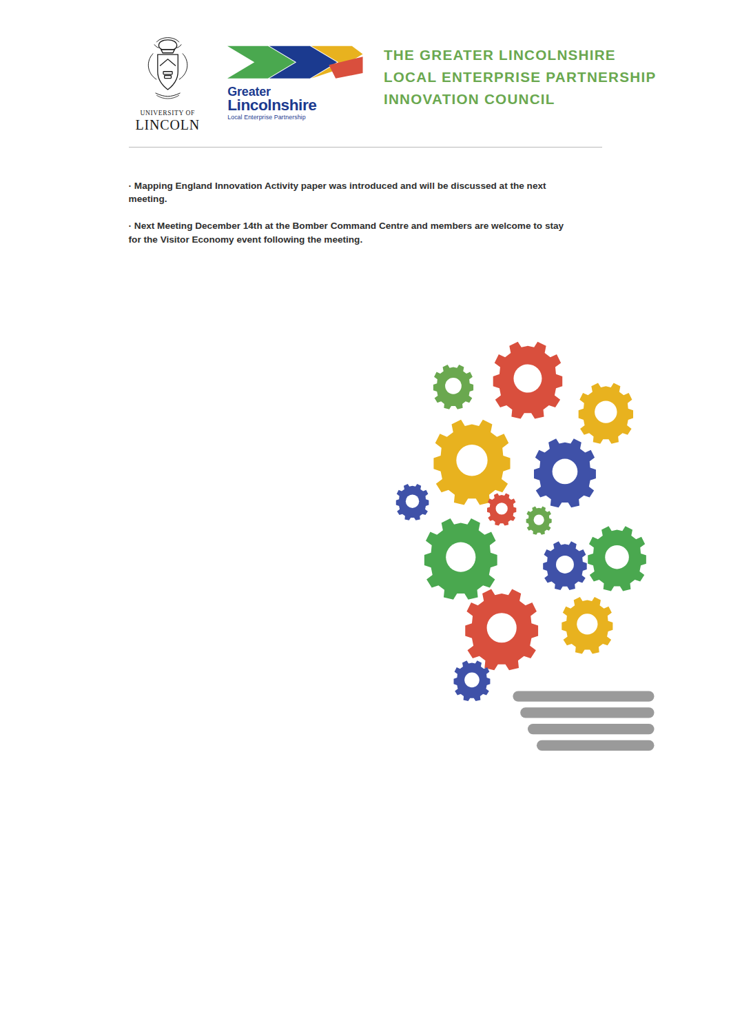UNIVERSITY OF LINCOLN
Greater Lincolnshire Local Enterprise Partnership
The Greater Lincolnshire Local Enterprise Partnership Innovation Council
· Mapping England Innovation Activity paper was introduced and will be discussed at the next meeting.
· Next Meeting December 14th at the Bomber Command Centre and members are welcome to stay for the Visitor Economy event following the meeting.